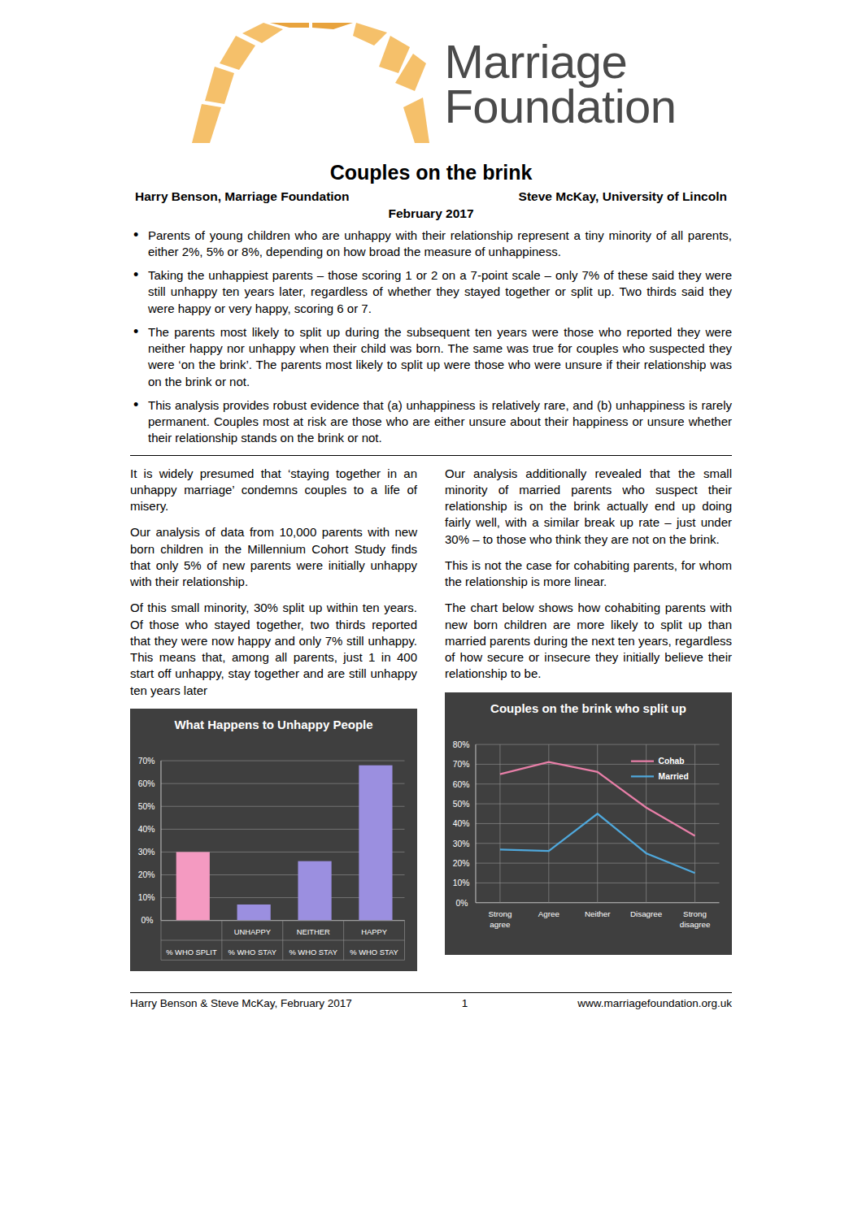Marriage Foundation
Couples on the brink
Harry Benson, Marriage Foundation Steve McKay, University of Lincoln
February 2017
Parents of young children who are unhappy with their relationship represent a tiny minority of all parents, either 2%, 5% or 8%, depending on how broad the measure of unhappiness.
Taking the unhappiest parents – those scoring 1 or 2 on a 7-point scale – only 7% of these said they were still unhappy ten years later, regardless of whether they stayed together or split up. Two thirds said they were happy or very happy, scoring 6 or 7.
The parents most likely to split up during the subsequent ten years were those who reported they were neither happy nor unhappy when their child was born. The same was true for couples who suspected they were ‘on the brink’. The parents most likely to split up were those who were unsure if their relationship was on the brink or not.
This analysis provides robust evidence that (a) unhappiness is relatively rare, and (b) unhappiness is rarely permanent. Couples most at risk are those who are either unsure about their happiness or unsure whether their relationship stands on the brink or not.
It is widely presumed that ‘staying together in an unhappy marriage’ condemns couples to a life of misery.
Our analysis of data from 10,000 parents with new born children in the Millennium Cohort Study finds that only 5% of new parents were initially unhappy with their relationship.
Of this small minority, 30% split up within ten years. Of those who stayed together, two thirds reported that they were now happy and only 7% still unhappy. This means that, among all parents, just 1 in 400 start off unhappy, stay together and are still unhappy ten years later
What Happens to Unhappy People
70% 60% 50% 40% 30% 20% 10% 0% UNHAPPY NEITHER HAPPY % WHO SPLIT % WHO STAY % WHO STAY % WHO STAY
Our analysis additionally revealed that the small minority of married parents who suspect their relationship is on the brink actually end up doing fairly well, with a similar break up rate – just under 30% – to those who think they are not on the brink.
This is not the case for cohabiting parents, for whom the relationship is more linear.
The chart below shows how cohabiting parents with new born children are more likely to split up than married parents during the next ten years, regardless of how secure or insecure they initially believe their relationship to be.
Couples on the brink who split up
80% 70% 60% 50% 40% 30% 20% 10% 0% Cohab Married Strong agree Agree Neither Disagree Strong disagree
Harry Benson & Steve McKay, February 2017 1 www.marriagefoundation.org.uk